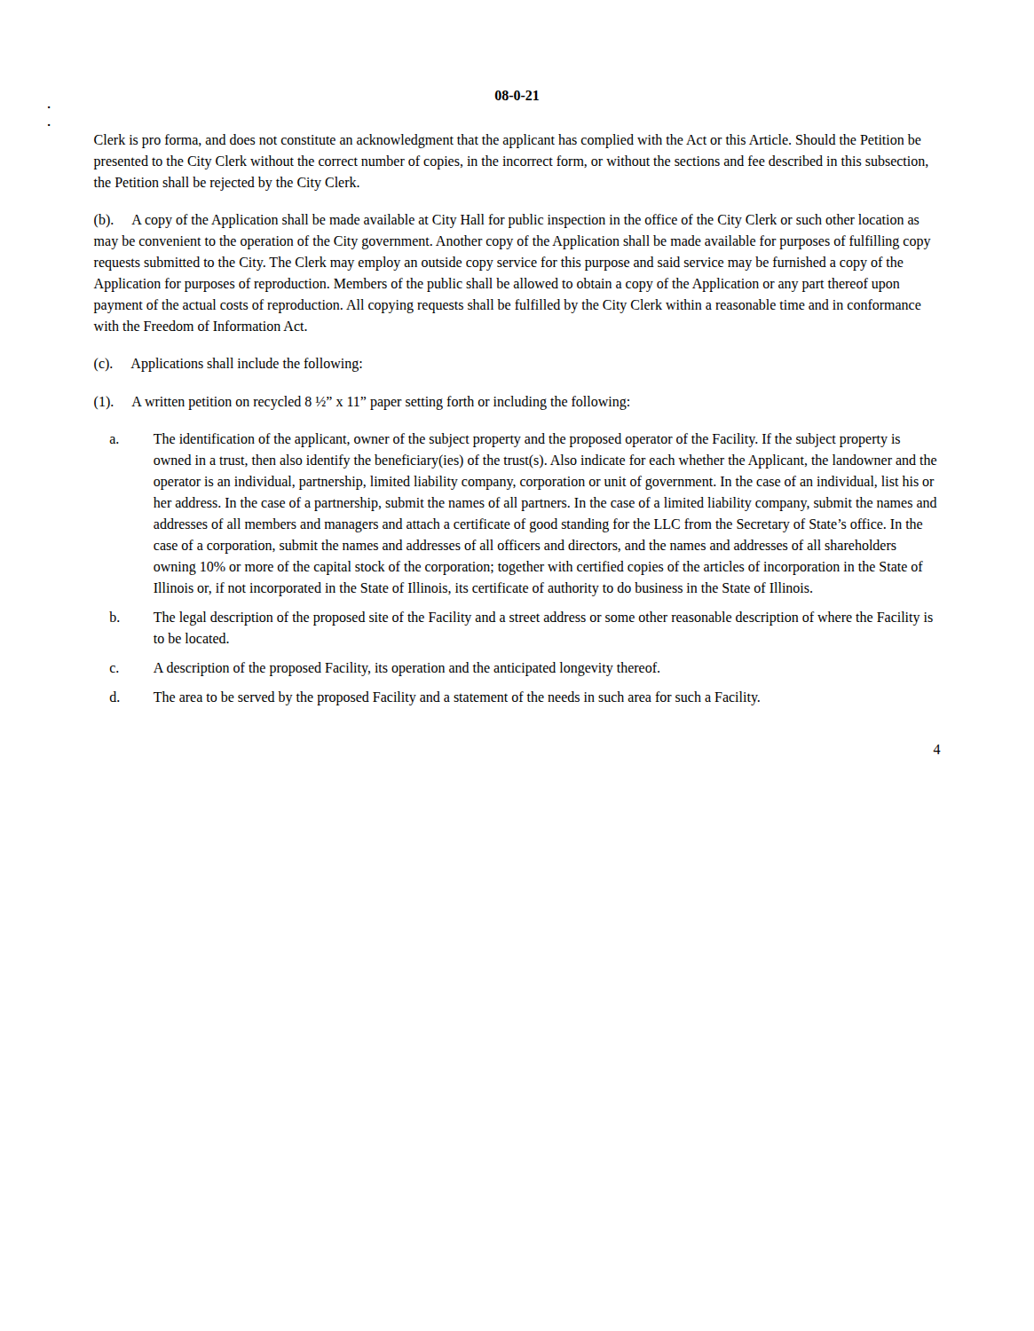.
.
08-0-21
Clerk is pro forma, and does not constitute an acknowledgment that the applicant has complied with the Act or this Article. Should the Petition be presented to the City Clerk without the correct number of copies, in the incorrect form, or without the sections and fee described in this subsection, the Petition shall be rejected by the City Clerk.
(b). A copy of the Application shall be made available at City Hall for public inspection in the office of the City Clerk or such other location as may be convenient to the operation of the City government. Another copy of the Application shall be made available for purposes of fulfilling copy requests submitted to the City. The Clerk may employ an outside copy service for this purpose and said service may be furnished a copy of the Application for purposes of reproduction. Members of the public shall be allowed to obtain a copy of the Application or any part thereof upon payment of the actual costs of reproduction. All copying requests shall be fulfilled by the City Clerk within a reasonable time and in conformance with the Freedom of Information Act.
(c). Applications shall include the following:
(1). A written petition on recycled 8 ½” x 11” paper setting forth or including the following:
a. The identification of the applicant, owner of the subject property and the proposed operator of the Facility. If the subject property is owned in a trust, then also identify the beneficiary(ies) of the trust(s). Also indicate for each whether the Applicant, the landowner and the operator is an individual, partnership, limited liability company, corporation or unit of government. In the case of an individual, list his or her address. In the case of a partnership, submit the names of all partners. In the case of a limited liability company, submit the names and addresses of all members and managers and attach a certificate of good standing for the LLC from the Secretary of State’s office. In the case of a corporation, submit the names and addresses of all officers and directors, and the names and addresses of all shareholders owning 10% or more of the capital stock of the corporation; together with certified copies of the articles of incorporation in the State of Illinois or, if not incorporated in the State of Illinois, its certificate of authority to do business in the State of Illinois.
b. The legal description of the proposed site of the Facility and a street address or some other reasonable description of where the Facility is to be located.
c. A description of the proposed Facility, its operation and the anticipated longevity thereof.
d. The area to be served by the proposed Facility and a statement of the needs in such area for such a Facility.
4